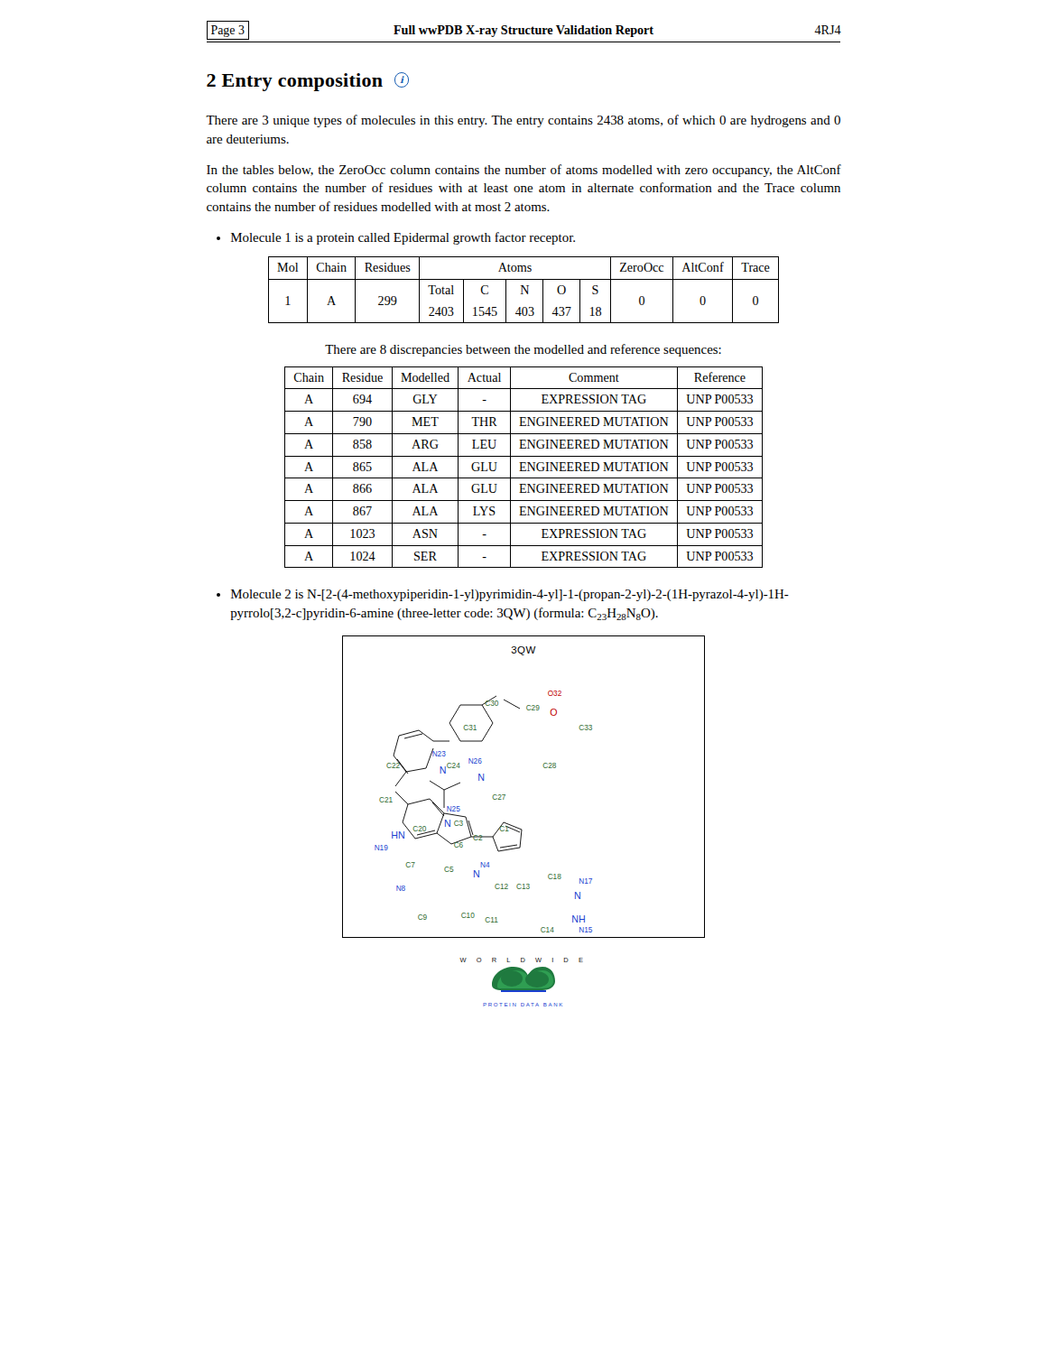Page 3
Full wwPDB X-ray Structure Validation Report
4RJ4
2 Entry composition i
There are 3 unique types of molecules in this entry. The entry contains 2438 atoms, of which 0 are hydrogens and 0 are deuteriums.
In the tables below, the ZeroOcc column contains the number of atoms modelled with zero occupancy, the AltConf column contains the number of residues with at least one atom in alternate conformation and the Trace column contains the number of residues modelled with at most 2 atoms.
Molecule 1 is a protein called Epidermal growth factor receptor.
| Mol | Chain | Residues | Atoms | ZeroOcc | AltConf | Trace |
| --- | --- | --- | --- | --- | --- | --- |
| 1 | A | 299 | Total | C | N | O | S | 0 | 0 | 0 |
| 2403 | 1545 | 403 | 437 | 18 |
There are 8 discrepancies between the modelled and reference sequences:
| Chain | Residue | Modelled | Actual | Comment | Reference |
| --- | --- | --- | --- | --- | --- |
| A | 694 | GLY | - | EXPRESSION TAG | UNP P00533 |
| A | 790 | MET | THR | ENGINEERED MUTATION | UNP P00533 |
| A | 858 | ARG | LEU | ENGINEERED MUTATION | UNP P00533 |
| A | 865 | ALA | GLU | ENGINEERED MUTATION | UNP P00533 |
| A | 866 | ALA | GLU | ENGINEERED MUTATION | UNP P00533 |
| A | 867 | ALA | LYS | ENGINEERED MUTATION | UNP P00533 |
| A | 1023 | ASN | - | EXPRESSION TAG | UNP P00533 |
| A | 1024 | SER | - | EXPRESSION TAG | UNP P00533 |
Molecule 2 is N-[2-(4-methoxypiperidin-1-yl)pyrimidin-4-yl]-1-(propan-2-yl)-2-(1H-pyrazol-4-yl)-1H-pyrrolo[3,2-c]pyridin-6-amine (three-letter code: 3QW) (formula: C23 H28 N8 O).
3QW
C30 C29 O32 O C33 C31 C28 C27 N26 N N23 N C24 C22 C21 N25 N C20 HN N19 C7 C6 C5 N8 C9 C10 C11 N N4 C2 C3 C1 C12 C13 C18 N17 N NH N15 C14
W O R L D W I D E
PROTEIN DATA BANK